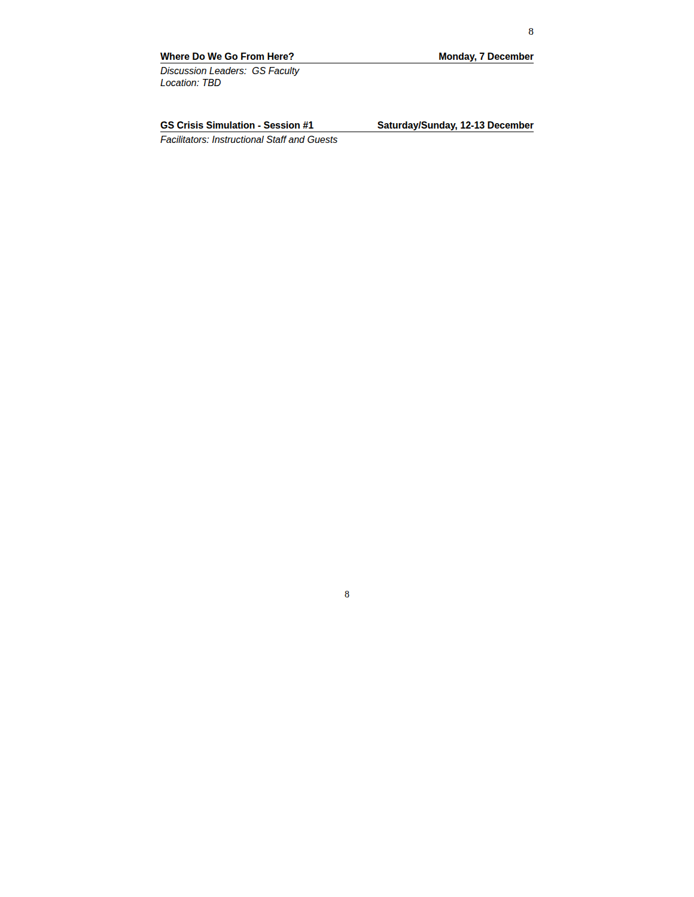8
Where Do We Go From Here? Monday, 7 December
Discussion Leaders: GS Faculty
Location: TBD
GS Crisis Simulation - Session #1 Saturday/Sunday, 12-13 December
Facilitators: Instructional Staff and Guests
8